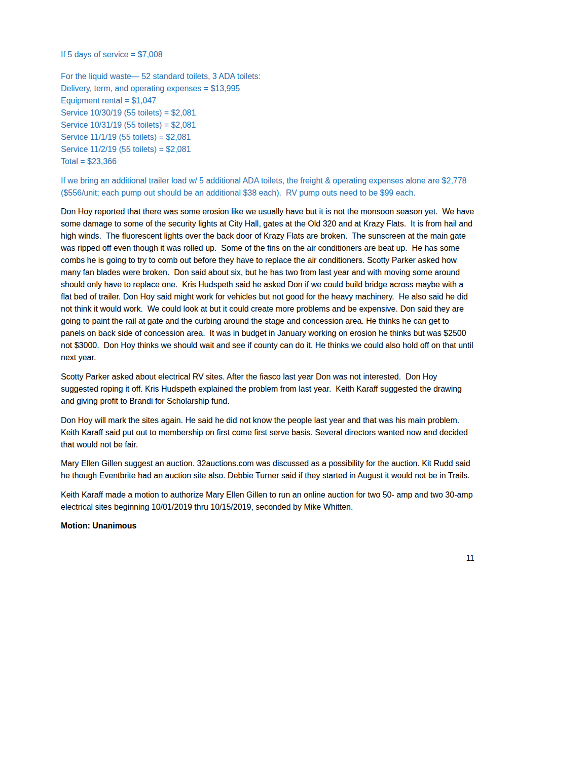If 5 days of service = $7,008
For the liquid waste— 52 standard toilets, 3 ADA toilets:
Delivery, term, and operating expenses = $13,995
Equipment rental = $1,047
Service 10/30/19 (55 toilets) = $2,081
Service 10/31/19 (55 toilets) = $2,081
Service 11/1/19 (55 toilets) = $2,081
Service 11/2/19 (55 toilets) = $2,081
Total = $23,366
If we bring an additional trailer load w/ 5 additional ADA toilets, the freight & operating expenses alone are $2,778 ($556/unit; each pump out should be an additional $38 each). RV pump outs need to be $99 each.
Don Hoy reported that there was some erosion like we usually have but it is not the monsoon season yet. We have some damage to some of the security lights at City Hall, gates at the Old 320 and at Krazy Flats. It is from hail and high winds. The fluorescent lights over the back door of Krazy Flats are broken. The sunscreen at the main gate was ripped off even though it was rolled up. Some of the fins on the air conditioners are beat up. He has some combs he is going to try to comb out before they have to replace the air conditioners. Scotty Parker asked how many fan blades were broken. Don said about six, but he has two from last year and with moving some around should only have to replace one. Kris Hudspeth said he asked Don if we could build bridge across maybe with a flat bed of trailer. Don Hoy said might work for vehicles but not good for the heavy machinery. He also said he did not think it would work. We could look at but it could create more problems and be expensive. Don said they are going to paint the rail at gate and the curbing around the stage and concession area. He thinks he can get to panels on back side of concession area. It was in budget in January working on erosion he thinks but was $2500 not $3000. Don Hoy thinks we should wait and see if county can do it. He thinks we could also hold off on that until next year.
Scotty Parker asked about electrical RV sites. After the fiasco last year Don was not interested. Don Hoy suggested roping it off. Kris Hudspeth explained the problem from last year. Keith Karaff suggested the drawing and giving profit to Brandi for Scholarship fund.
Don Hoy will mark the sites again. He said he did not know the people last year and that was his main problem. Keith Karaff said put out to membership on first come first serve basis. Several directors wanted now and decided that would not be fair.
Mary Ellen Gillen suggest an auction. 32auctions.com was discussed as a possibility for the auction. Kit Rudd said he though Eventbrite had an auction site also. Debbie Turner said if they started in August it would not be in Trails.
Keith Karaff made a motion to authorize Mary Ellen Gillen to run an online auction for two 50- amp and two 30-amp electrical sites beginning 10/01/2019 thru 10/15/2019, seconded by Mike Whitten.
Motion: Unanimous
11